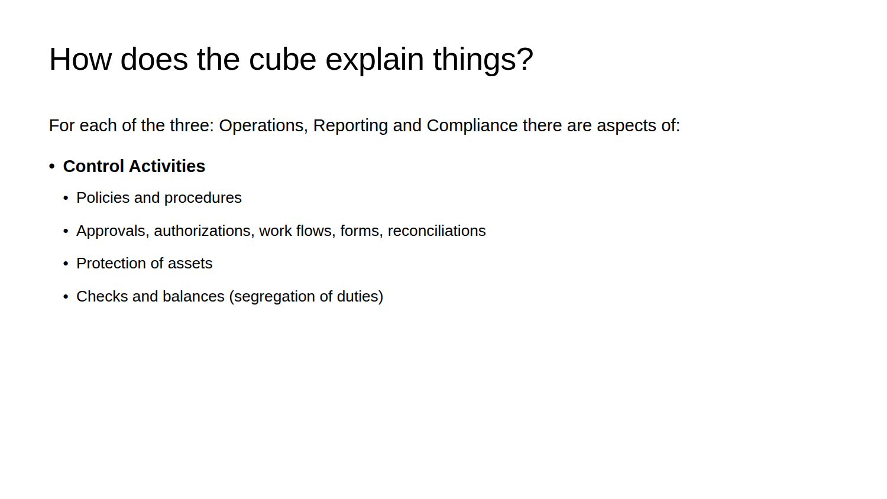How does the cube explain things?
For each of the three: Operations, Reporting and Compliance there are aspects of:
Control Activities
Policies and procedures
Approvals, authorizations, work flows, forms, reconciliations
Protection of assets
Checks and balances (segregation of duties)